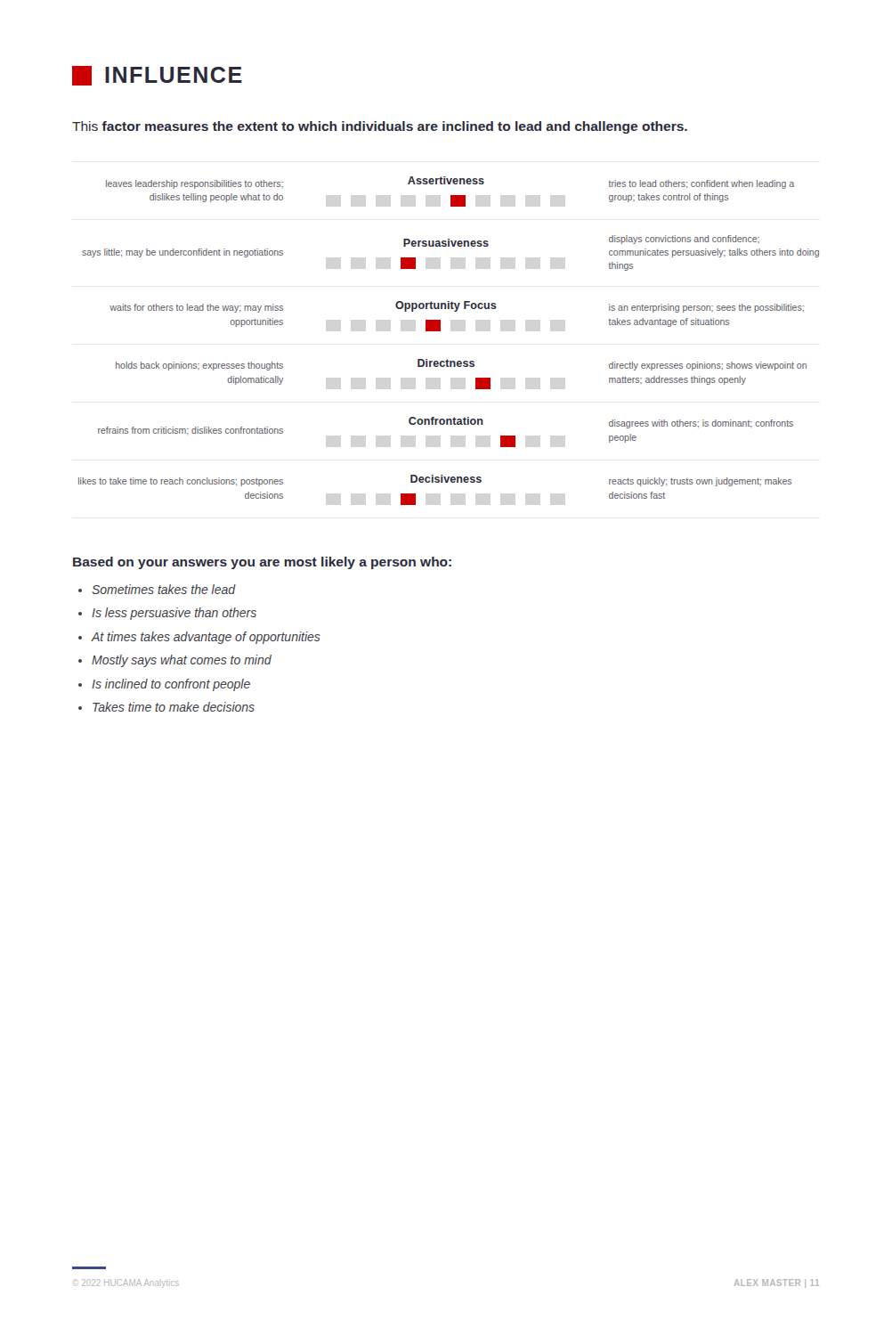INFLUENCE
This factor measures the extent to which individuals are inclined to lead and challenge others.
| leaves leadership responsibilities to others; dislikes telling people what to do | Assertiveness | tries to lead others; confident when leading a group; takes control of things |
| says little; may be underconfident in negotiations | Persuasiveness | displays convictions and confidence; communicates persuasively; talks others into doing things |
| waits for others to lead the way; may miss opportunities | Opportunity Focus | is an enterprising person; sees the possibilities; takes advantage of situations |
| holds back opinions; expresses thoughts diplomatically | Directness | directly expresses opinions; shows viewpoint on matters; addresses things openly |
| refrains from criticism; dislikes confrontations | Confrontation | disagrees with others; is dominant; confronts people |
| likes to take time to reach conclusions; postpones decisions | Decisiveness | reacts quickly; trusts own judgement; makes decisions fast |
Based on your answers you are most likely a person who:
Sometimes takes the lead
Is less persuasive than others
At times takes advantage of opportunities
Mostly says what comes to mind
Is inclined to confront people
Takes time to make decisions
© 2022 HUCAMA Analytics ALEX MASTER | 11